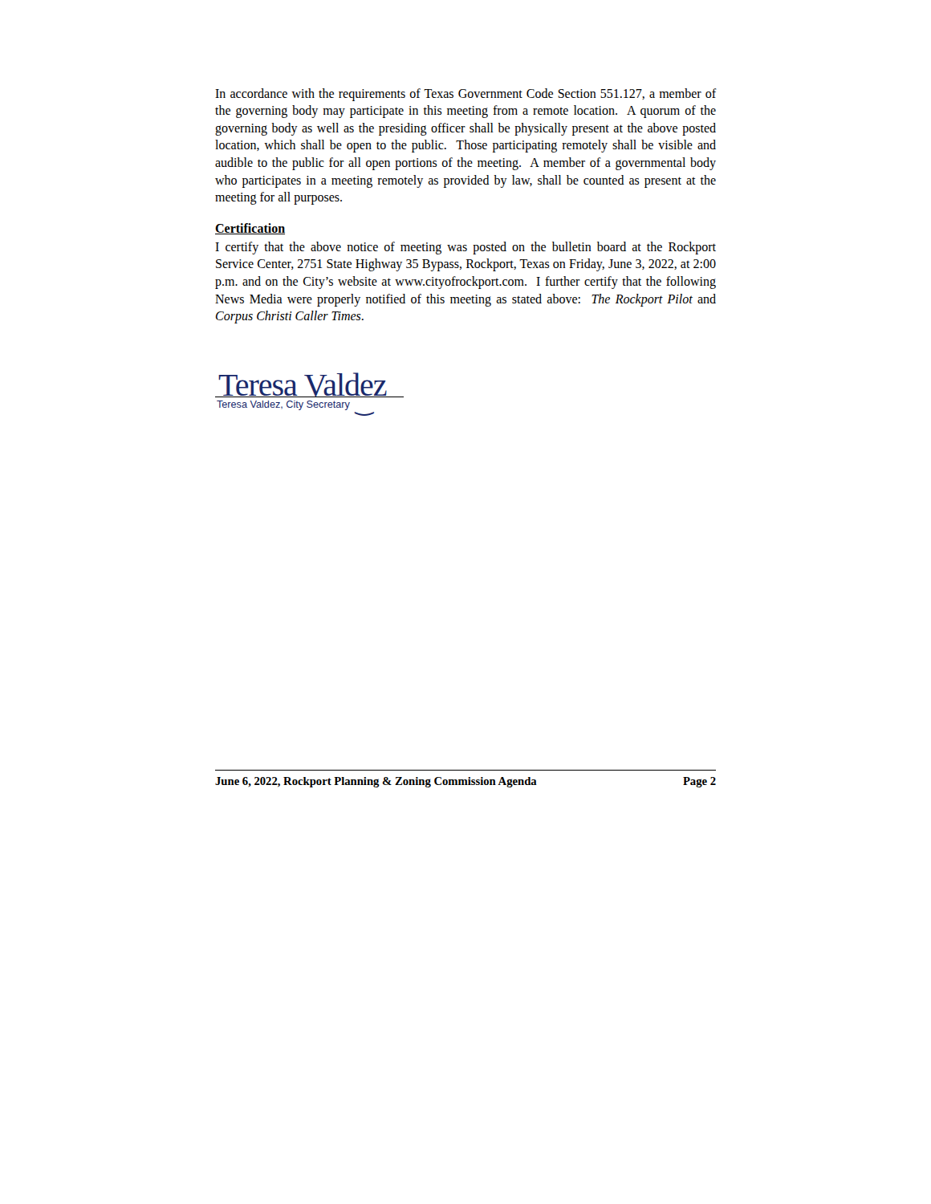In accordance with the requirements of Texas Government Code Section 551.127, a member of the governing body may participate in this meeting from a remote location. A quorum of the governing body as well as the presiding officer shall be physically present at the above posted location, which shall be open to the public. Those participating remotely shall be visible and audible to the public for all open portions of the meeting. A member of a governmental body who participates in a meeting remotely as provided by law, shall be counted as present at the meeting for all purposes.
Certification
I certify that the above notice of meeting was posted on the bulletin board at the Rockport Service Center, 2751 State Highway 35 Bypass, Rockport, Texas on Friday, June 3, 2022, at 2:00 p.m. and on the City’s website at www.cityofrockport.com. I further certify that the following News Media were properly notified of this meeting as stated above: The Rockport Pilot and Corpus Christi Caller Times.
Teresa Valdez
Teresa Valdez, City Secretary ‿
June 6, 2022, Rockport Planning & Zoning Commission Agenda Page 2